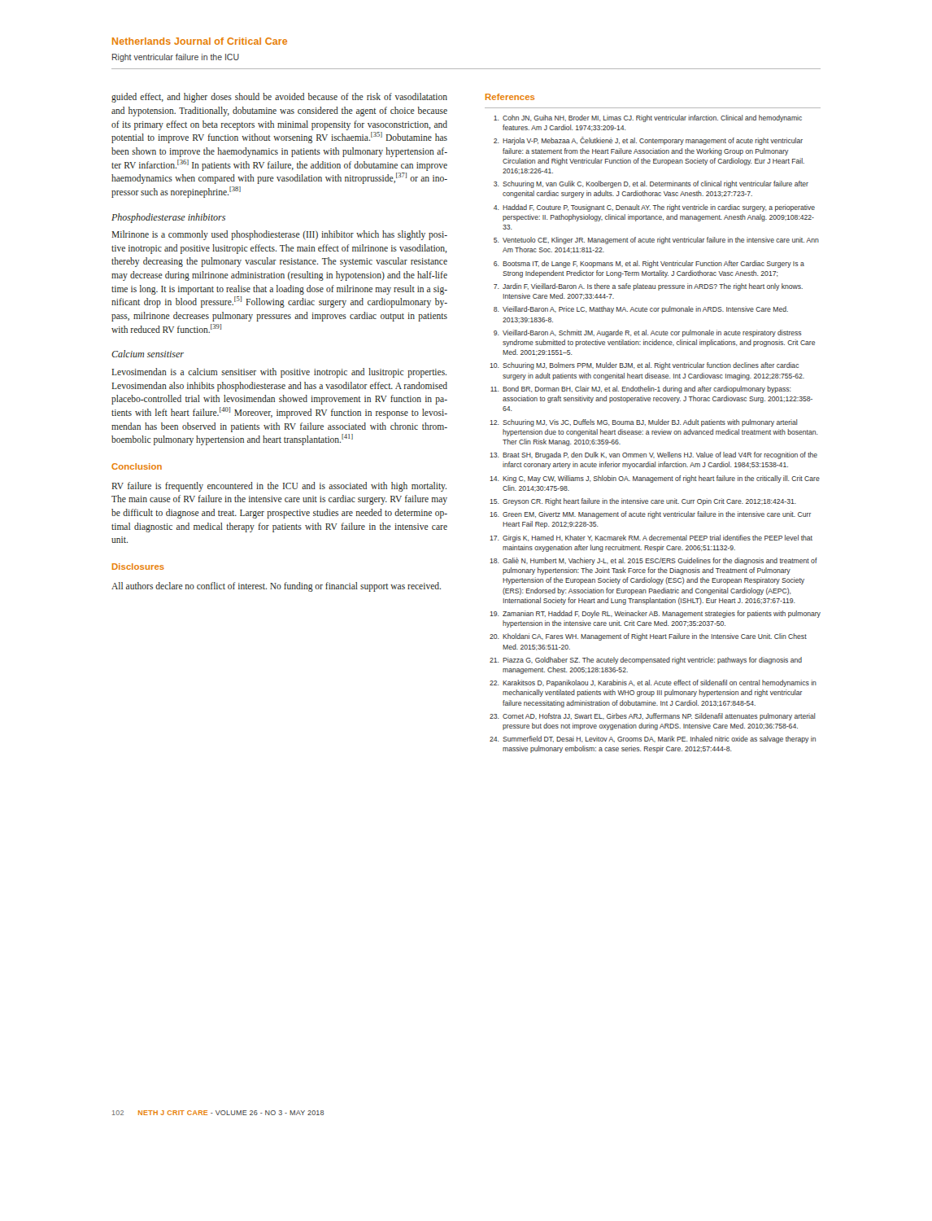Netherlands Journal of Critical Care
Right ventricular failure in the ICU
guided effect, and higher doses should be avoided because of the risk of vasodilatation and hypotension. Traditionally, dobutamine was considered the agent of choice because of its primary effect on beta receptors with minimal propensity for vasoconstriction, and potential to improve RV function without worsening RV ischaemia.[35] Dobutamine has been shown to improve the haemodynamics in patients with pulmonary hypertension after RV infarction.[36] In patients with RV failure, the addition of dobutamine can improve haemodynamics when compared with pure vasodilation with nitroprusside,[37] or an inopressor such as norepinephrine.[38]
Phosphodiesterase inhibitors
Milrinone is a commonly used phosphodiesterase (III) inhibitor which has slightly positive inotropic and positive lusitropic effects. The main effect of milrinone is vasodilation, thereby decreasing the pulmonary vascular resistance. The systemic vascular resistance may decrease during milrinone administration (resulting in hypotension) and the half-life time is long. It is important to realise that a loading dose of milrinone may result in a significant drop in blood pressure.[5] Following cardiac surgery and cardiopulmonary bypass, milrinone decreases pulmonary pressures and improves cardiac output in patients with reduced RV function.[39]
Calcium sensitiser
Levosimendan is a calcium sensitiser with positive inotropic and lusitropic properties. Levosimendan also inhibits phosphodiesterase and has a vasodilator effect. A randomised placebo-controlled trial with levosimendan showed improvement in RV function in patients with left heart failure.[40] Moreover, improved RV function in response to levosimendan has been observed in patients with RV failure associated with chronic thromboembolic pulmonary hypertension and heart transplantation.[41]
Conclusion
RV failure is frequently encountered in the ICU and is associated with high mortality. The main cause of RV failure in the intensive care unit is cardiac surgery. RV failure may be difficult to diagnose and treat. Larger prospective studies are needed to determine optimal diagnostic and medical therapy for patients with RV failure in the intensive care unit.
Disclosures
All authors declare no conflict of interest. No funding or financial support was received.
References
Cohn JN, Guiha NH, Broder MI, Limas CJ. Right ventricular infarction. Clinical and hemodynamic features. Am J Cardiol. 1974;33:209-14.
Harjola V-P, Mebazaa A, Čelutkienė J, et al. Contemporary management of acute right ventricular failure: a statement from the Heart Failure Association and the Working Group on Pulmonary Circulation and Right Ventricular Function of the European Society of Cardiology. Eur J Heart Fail. 2016;18:226-41.
Schuuring M, van Gulik C, Koolbergen D, et al. Determinants of clinical right ventricular failure after congenital cardiac surgery in adults. J Cardiothorac Vasc Anesth. 2013;27:723-7.
Haddad F, Couture P, Tousignant C, Denault AY. The right ventricle in cardiac surgery, a perioperative perspective: II. Pathophysiology, clinical importance, and management. Anesth Analg. 2009;108:422-33.
Ventetuolo CE, Klinger JR. Management of acute right ventricular failure in the intensive care unit. Ann Am Thorac Soc. 2014;11:811-22.
Bootsma IT, de Lange F, Koopmans M, et al. Right Ventricular Function After Cardiac Surgery Is a Strong Independent Predictor for Long-Term Mortality. J Cardiothorac Vasc Anesth. 2017;
Jardin F, Vieillard-Baron A. Is there a safe plateau pressure in ARDS? The right heart only knows. Intensive Care Med. 2007;33:444-7.
Vieillard-Baron A, Price LC, Matthay MA. Acute cor pulmonale in ARDS. Intensive Care Med. 2013;39:1836-8.
Vieillard-Baron A, Schmitt JM, Augarde R, et al. Acute cor pulmonale in acute respiratory distress syndrome submitted to protective ventilation: incidence, clinical implications, and prognosis. Crit Care Med. 2001;29:1551–5.
Schuuring MJ, Bolmers PPM, Mulder BJM, et al. Right ventricular function declines after cardiac surgery in adult patients with congenital heart disease. Int J Cardiovasc Imaging. 2012;28:755-62.
Bond BR, Dorman BH, Clair MJ, et al. Endothelin-1 during and after cardiopulmonary bypass: association to graft sensitivity and postoperative recovery. J Thorac Cardiovasc Surg. 2001;122:358-64.
Schuuring MJ, Vis JC, Duffels MG, Bouma BJ, Mulder BJ. Adult patients with pulmonary arterial hypertension due to congenital heart disease: a review on advanced medical treatment with bosentan. Ther Clin Risk Manag. 2010;6:359-66.
Braat SH, Brugada P, den Dulk K, van Ommen V, Wellens HJ. Value of lead V4R for recognition of the infarct coronary artery in acute inferior myocardial infarction. Am J Cardiol. 1984;53:1538-41.
King C, May CW, Williams J, Shlobin OA. Management of right heart failure in the critically ill. Crit Care Clin. 2014;30:475-98.
Greyson CR. Right heart failure in the intensive care unit. Curr Opin Crit Care. 2012;18:424-31.
Green EM, Givertz MM. Management of acute right ventricular failure in the intensive care unit. Curr Heart Fail Rep. 2012;9:228-35.
Girgis K, Hamed H, Khater Y, Kacmarek RM. A decremental PEEP trial identifies the PEEP level that maintains oxygenation after lung recruitment. Respir Care. 2006;51:1132-9.
Galiè N, Humbert M, Vachiery J-L, et al. 2015 ESC/ERS Guidelines for the diagnosis and treatment of pulmonary hypertension: The Joint Task Force for the Diagnosis and Treatment of Pulmonary Hypertension of the European Society of Cardiology (ESC) and the European Respiratory Society (ERS): Endorsed by: Association for European Paediatric and Congenital Cardiology (AEPC), International Society for Heart and Lung Transplantation (ISHLT). Eur Heart J. 2016;37:67-119.
Zamanian RT, Haddad F, Doyle RL, Weinacker AB. Management strategies for patients with pulmonary hypertension in the intensive care unit. Crit Care Med. 2007;35:2037-50.
Kholdani CA, Fares WH. Management of Right Heart Failure in the Intensive Care Unit. Clin Chest Med. 2015;36:511-20.
Piazza G, Goldhaber SZ. The acutely decompensated right ventricle: pathways for diagnosis and management. Chest. 2005;128:1836-52.
Karakitsos D, Papanikolaou J, Karabinis A, et al. Acute effect of sildenafil on central hemodynamics in mechanically ventilated patients with WHO group III pulmonary hypertension and right ventricular failure necessitating administration of dobutamine. Int J Cardiol. 2013;167:848-54.
Cornet AD, Hofstra JJ, Swart EL, Girbes ARJ, Juffermans NP. Sildenafil attenuates pulmonary arterial pressure but does not improve oxygenation during ARDS. Intensive Care Med. 2010;36:758-64.
Summerfield DT, Desai H, Levitov A, Grooms DA, Marik PE. Inhaled nitric oxide as salvage therapy in massive pulmonary embolism: a case series. Respir Care. 2012;57:444-8.
102 NETH J CRIT CARE - VOLUME 26 - NO 3 - MAY 2018